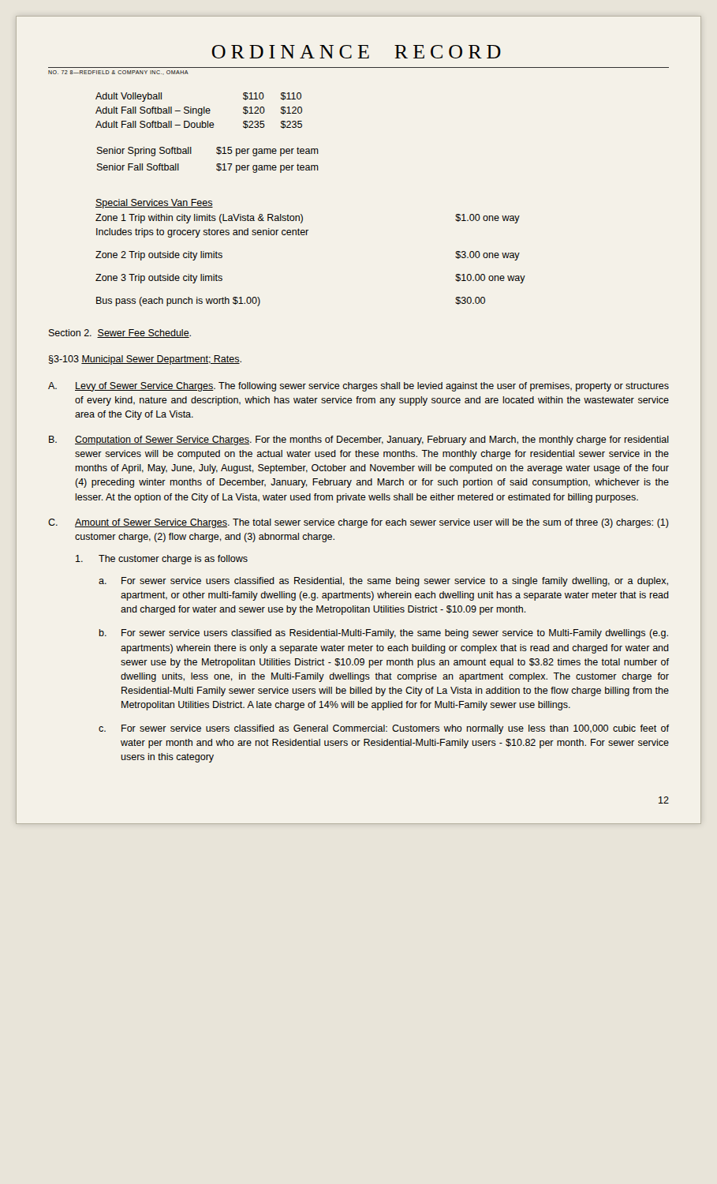ORDINANCE RECORD
No. 72 8—Redfield & Company Inc., Omaha
| Adult Volleyball | $110 | $110 |
| Adult Fall Softball – Single | $120 | $120 |
| Adult Fall Softball – Double | $235 | $235 |
| Senior Spring Softball | $15 per game per team |
| Senior Fall Softball | $17 per game per team |
Special Services Van Fees
| Zone 1 Trip within city limits (LaVista & Ralston) Includes trips to grocery stores and senior center | $1.00 one way |
| Zone 2 Trip outside city limits | $3.00 one way |
| Zone 3 Trip outside city limits | $10.00 one way |
| Bus pass (each punch is worth $1.00) | $30.00 |
Section 2. Sewer Fee Schedule.
§3-103 Municipal Sewer Department; Rates.
A. Levy of Sewer Service Charges. The following sewer service charges shall be levied against the user of premises, property or structures of every kind, nature and description, which has water service from any supply source and are located within the wastewater service area of the City of La Vista.
B. Computation of Sewer Service Charges. For the months of December, January, February and March, the monthly charge for residential sewer services will be computed on the actual water used for these months. The monthly charge for residential sewer service in the months of April, May, June, July, August, September, October and November will be computed on the average water usage of the four (4) preceding winter months of December, January, February and March or for such portion of said consumption, whichever is the lesser. At the option of the City of La Vista, water used from private wells shall be either metered or estimated for billing purposes.
C. Amount of Sewer Service Charges. The total sewer service charge for each sewer service user will be the sum of three (3) charges: (1) customer charge, (2) flow charge, and (3) abnormal charge.
1. The customer charge is as follows
a. For sewer service users classified as Residential, the same being sewer service to a single family dwelling, or a duplex, apartment, or other multi-family dwelling (e.g. apartments) wherein each dwelling unit has a separate water meter that is read and charged for water and sewer use by the Metropolitan Utilities District - $10.09 per month.
b. For sewer service users classified as Residential-Multi-Family, the same being sewer service to Multi-Family dwellings (e.g. apartments) wherein there is only a separate water meter to each building or complex that is read and charged for water and sewer use by the Metropolitan Utilities District - $10.09 per month plus an amount equal to $3.82 times the total number of dwelling units, less one, in the Multi-Family dwellings that comprise an apartment complex. The customer charge for Residential-Multi Family sewer service users will be billed by the City of La Vista in addition to the flow charge billing from the Metropolitan Utilities District. A late charge of 14% will be applied for for Multi-Family sewer use billings.
c. For sewer service users classified as General Commercial: Customers who normally use less than 100,000 cubic feet of water per month and who are not Residential users or Residential-Multi-Family users - $10.82 per month. For sewer service users in this category
12